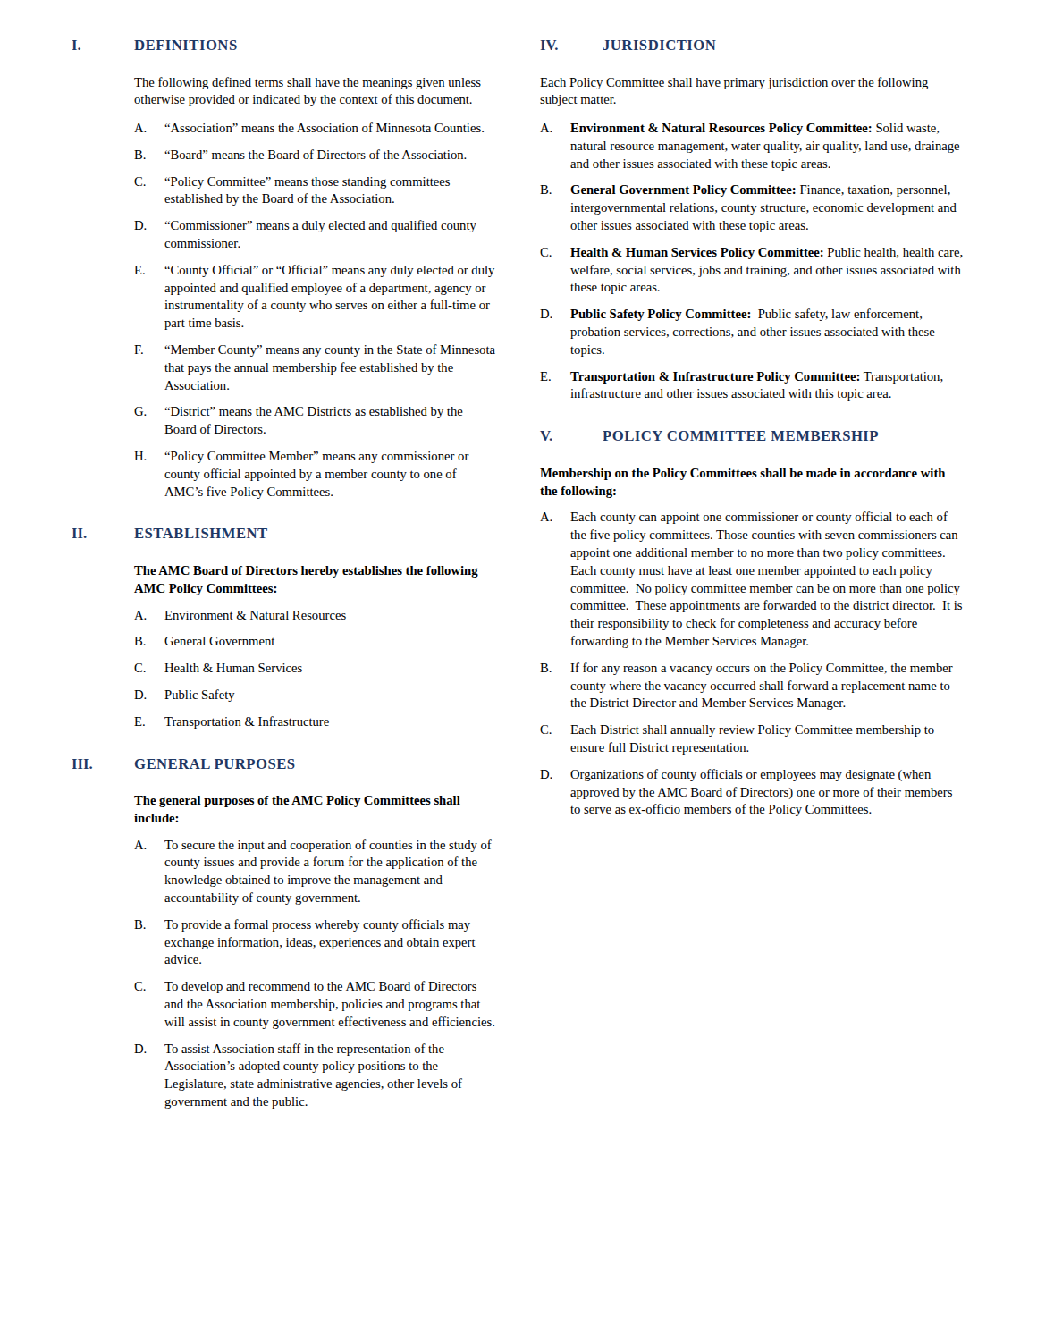I.
Definitions
The following defined terms shall have the meanings given unless otherwise provided or indicated by the context of this document.
A.“Association” means the Association of Minnesota Counties.
B.“Board” means the Board of Directors of the Association.
C.“Policy Committee” means those standing committees established by the Board of the Association.
D.“Commissioner” means a duly elected and qualified county commissioner.
E.“County Official” or “Official” means any duly elected or duly appointed and qualified employee of a department, agency or instrumentality of a county who serves on either a full-time or part time basis.
F.“Member County” means any county in the State of Minnesota that pays the annual membership fee established by the Association.
G.“District” means the AMC Districts as established by the Board of Directors.
H.“Policy Committee Member” means any commissioner or county official appointed by a member county to one of AMC’s five Policy Committees.
II.
Establishment
The AMC Board of Directors hereby establishes the following AMC Policy Committees:
A. Environment & Natural Resources
B. General Government
C. Health & Human Services
D. Public Safety
E. Transportation & Infrastructure
III.
General Purposes
The general purposes of the AMC Policy Committees shall include:
A. To secure the input and cooperation of counties in the study of county issues and provide a forum for the application of the knowledge obtained to improve the management and accountability of county government.
B. To provide a formal process whereby county officials may exchange information, ideas, experiences and obtain expert advice.
C. To develop and recommend to the AMC Board of Directors and the Association membership, policies and programs that will assist in county government effectiveness and efficiencies.
D. To assist Association staff in the representation of the Association’s adopted county policy positions to the Legislature, state administrative agencies, other levels of government and the public.
IV.
Jurisdiction
Each Policy Committee shall have primary jurisdiction over the following subject matter.
A. Environment & Natural Resources Policy Committee: Solid waste, natural resource management, water quality, air quality, land use, drainage and other issues associated with these topic areas.
B. General Government Policy Committee: Finance, taxation, personnel, intergovernmental relations, county structure, economic development and other issues associated with these topic areas.
C. Health & Human Services Policy Committee: Public health, health care, welfare, social services, jobs and training, and other issues associated with these topic areas.
D. Public Safety Policy Committee: Public safety, law enforcement, probation services, corrections, and other issues associated with these topics.
E. Transportation & Infrastructure Policy Committee: Transportation, infrastructure and other issues associated with this topic area.
V.
Policy Committee Membership
Membership on the Policy Committees shall be made in accordance with the following:
A. Each county can appoint one commissioner or county official to each of the five policy committees. Those counties with seven commissioners can appoint one additional member to no more than two policy committees. Each county must have at least one member appointed to each policy committee. No policy committee member can be on more than one policy committee. These appointments are forwarded to the district director. It is their responsibility to check for completeness and accuracy before forwarding to the Member Services Manager.
B. If for any reason a vacancy occurs on the Policy Committee, the member county where the vacancy occurred shall forward a replacement name to the District Director and Member Services Manager.
C. Each District shall annually review Policy Committee membership to ensure full District representation.
D. Organizations of county officials or employees may designate (when approved by the AMC Board of Directors) one or more of their members to serve as ex-officio members of the Policy Committees.